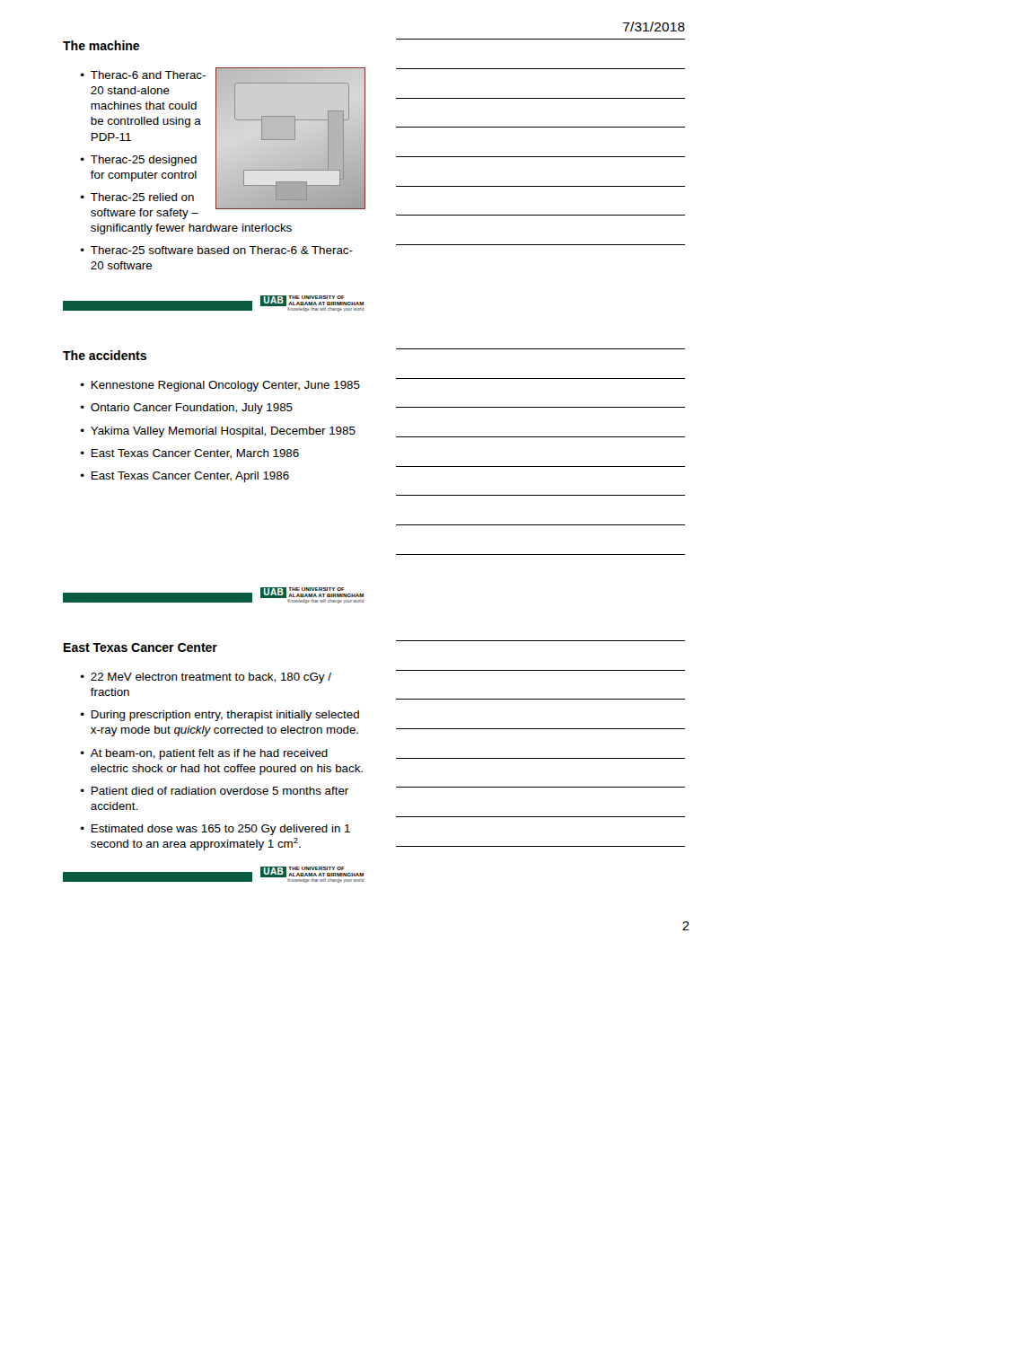7/31/2018
The machine
Therac-6 and Therac-20 stand-alone machines that could be controlled using a PDP-11
Therac-25 designed for computer control
Therac-25 relied on software for safety – significantly fewer hardware interlocks
Therac-25 software based on Therac-6 & Therac-20 software
UAB THE UNIVERSITY OF
ALABAMA AT BIRMINGHAM
Knowledge that will change your world
The accidents
Kennestone Regional Oncology Center, June 1985
Ontario Cancer Foundation, July 1985
Yakima Valley Memorial Hospital, December 1985
East Texas Cancer Center, March 1986
East Texas Cancer Center, April 1986
UAB THE UNIVERSITY OF
ALABAMA AT BIRMINGHAM
Knowledge that will change your world
East Texas Cancer Center
22 MeV electron treatment to back, 180 cGy / fraction
During prescription entry, therapist initially selected x-ray mode but quickly corrected to electron mode.
At beam-on, patient felt as if he had received electric shock or had hot coffee poured on his back.
Patient died of radiation overdose 5 months after accident.
Estimated dose was 165 to 250 Gy delivered in 1 second to an area approximately 1 cm2.
UAB THE UNIVERSITY OF
ALABAMA AT BIRMINGHAM
Knowledge that will change your world
2